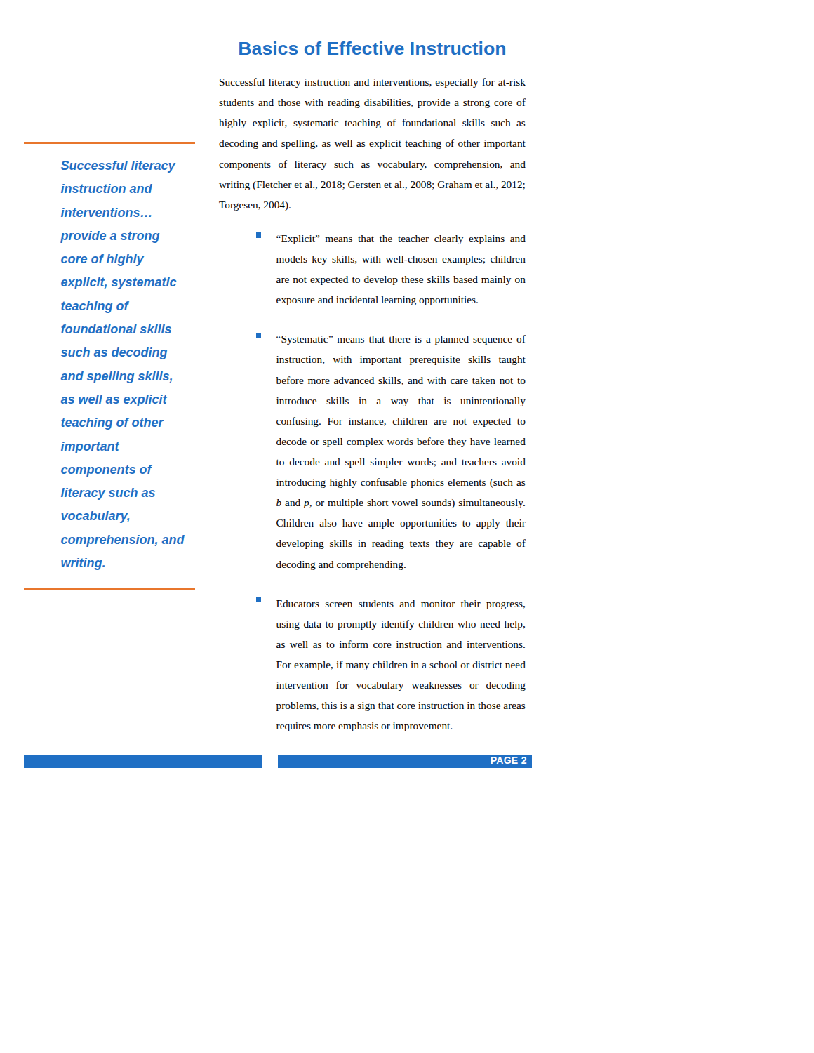Successful literacy instruction and interventions… provide a strong core of highly explicit, systematic teaching of foundational skills such as decoding and spelling skills, as well as explicit teaching of other important components of literacy such as vocabulary, comprehension, and writing.
Basics of Effective Instruction
Successful literacy instruction and interventions, especially for at-risk students and those with reading disabilities, provide a strong core of highly explicit, systematic teaching of foundational skills such as decoding and spelling, as well as explicit teaching of other important components of literacy such as vocabulary, comprehension, and writing (Fletcher et al., 2018; Gersten et al., 2008; Graham et al., 2012; Torgesen, 2004).
“Explicit” means that the teacher clearly explains and models key skills, with well-chosen examples; children are not expected to develop these skills based mainly on exposure and incidental learning opportunities.
“Systematic” means that there is a planned sequence of instruction, with important prerequisite skills taught before more advanced skills, and with care taken not to introduce skills in a way that is unintentionally confusing. For instance, children are not expected to decode or spell complex words before they have learned to decode and spell simpler words; and teachers avoid introducing highly confusable phonics elements (such as b and p, or multiple short vowel sounds) simultaneously. Children also have ample opportunities to apply their developing skills in reading texts they are capable of decoding and comprehending.
Educators screen students and monitor their progress, using data to promptly identify children who need help, as well as to inform core instruction and interventions. For example, if many children in a school or district need intervention for vocabulary weaknesses or decoding problems, this is a sign that core instruction in those areas requires more emphasis or improvement.
PAGE 2